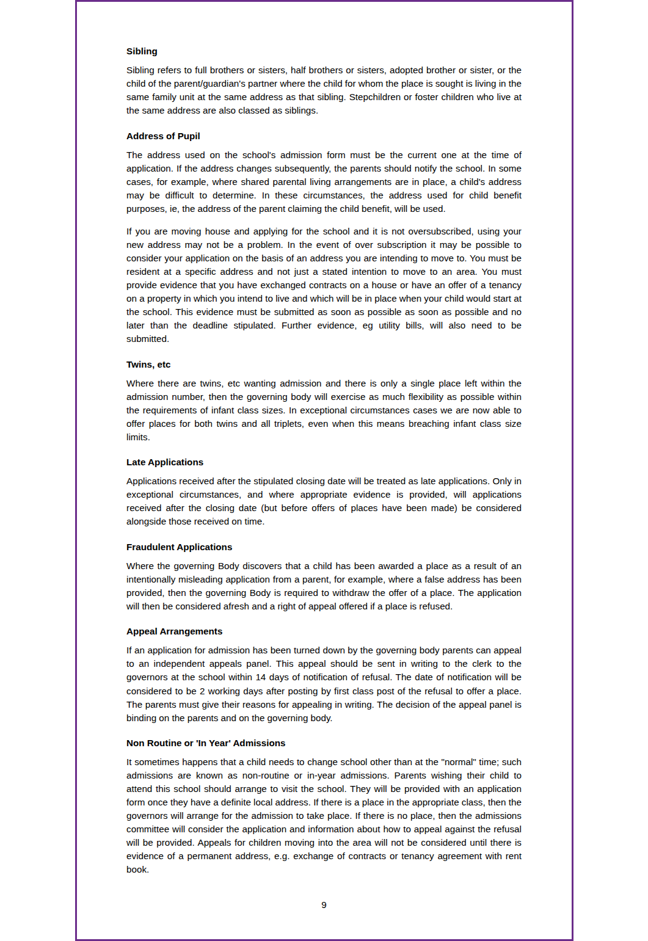Sibling
Sibling refers to full brothers or sisters, half brothers or sisters, adopted brother or sister, or the child of the parent/guardian's partner where the child for whom the place is sought is living in the same family unit at the same address as that sibling. Stepchildren or foster children who live at the same address are also classed as siblings.
Address of Pupil
The address used on the school's admission form must be the current one at the time of application. If the address changes subsequently, the parents should notify the school. In some cases, for example, where shared parental living arrangements are in place, a child's address may be difficult to determine. In these circumstances, the address used for child benefit purposes, ie, the address of the parent claiming the child benefit, will be used.
If you are moving house and applying for the school and it is not oversubscribed, using your new address may not be a problem. In the event of over subscription it may be possible to consider your application on the basis of an address you are intending to move to. You must be resident at a specific address and not just a stated intention to move to an area. You must provide evidence that you have exchanged contracts on a house or have an offer of a tenancy on a property in which you intend to live and which will be in place when your child would start at the school. This evidence must be submitted as soon as possible as soon as possible and no later than the deadline stipulated. Further evidence, eg utility bills, will also need to be submitted.
Twins, etc
Where there are twins, etc wanting admission and there is only a single place left within the admission number, then the governing body will exercise as much flexibility as possible within the requirements of infant class sizes. In exceptional circumstances cases we are now able to offer places for both twins and all triplets, even when this means breaching infant class size limits.
Late Applications
Applications received after the stipulated closing date will be treated as late applications. Only in exceptional circumstances, and where appropriate evidence is provided, will applications received after the closing date (but before offers of places have been made) be considered alongside those received on time.
Fraudulent Applications
Where the governing Body discovers that a child has been awarded a place as a result of an intentionally misleading application from a parent, for example, where a false address has been provided, then the governing Body is required to withdraw the offer of a place. The application will then be considered afresh and a right of appeal offered if a place is refused.
Appeal Arrangements
If an application for admission has been turned down by the governing body parents can appeal to an independent appeals panel. This appeal should be sent in writing to the clerk to the governors at the school within 14 days of notification of refusal. The date of notification will be considered to be 2 working days after posting by first class post of the refusal to offer a place. The parents must give their reasons for appealing in writing. The decision of the appeal panel is binding on the parents and on the governing body.
Non Routine or 'In Year' Admissions
It sometimes happens that a child needs to change school other than at the "normal" time; such admissions are known as non-routine or in-year admissions. Parents wishing their child to attend this school should arrange to visit the school. They will be provided with an application form once they have a definite local address. If there is a place in the appropriate class, then the governors will arrange for the admission to take place. If there is no place, then the admissions committee will consider the application and information about how to appeal against the refusal will be provided. Appeals for children moving into the area will not be considered until there is evidence of a permanent address, e.g. exchange of contracts or tenancy agreement with rent book.
9